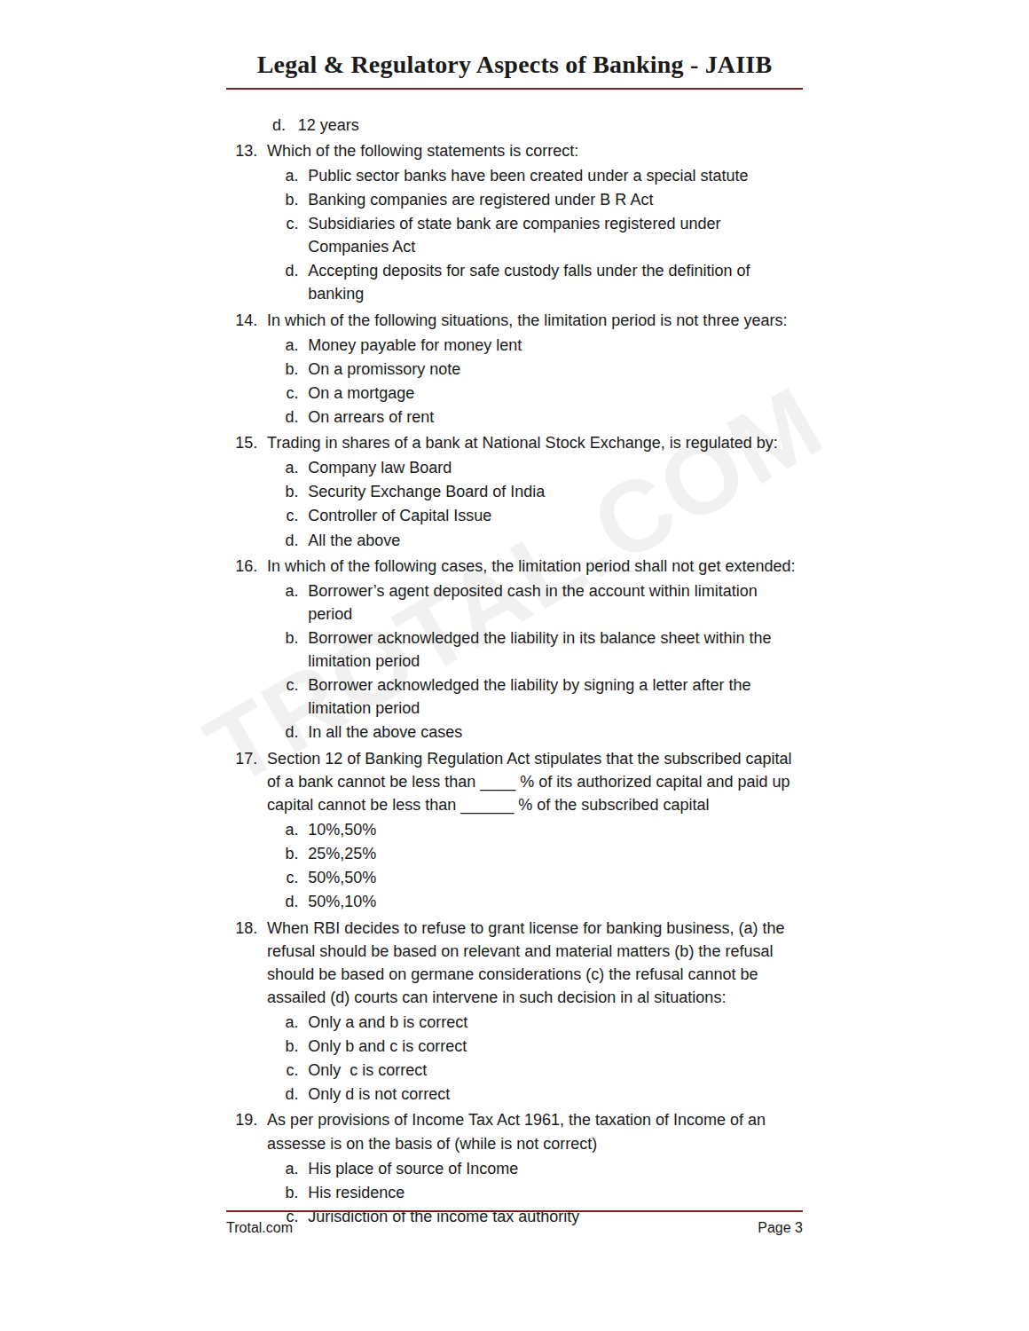TROTAL.COM
Legal & Regulatory Aspects of Banking - JAIIB
12 years
Which of the following statements is correct:
Public sector banks have been created under a special statute
Banking companies are registered under B R Act
Subsidiaries of state bank are companies registered under Companies Act
Accepting deposits for safe custody falls under the definition of banking
In which of the following situations, the limitation period is not three years:
Money payable for money lent
On a promissory note
On a mortgage
On arrears of rent
Trading in shares of a bank at National Stock Exchange, is regulated by:
Company law Board
Security Exchange Board of India
Controller of Capital Issue
All the above
In which of the following cases, the limitation period shall not get extended:
Borrower’s agent deposited cash in the account within limitation period
Borrower acknowledged the liability in its balance sheet within the limitation period
Borrower acknowledged the liability by signing a letter after the limitation period
In all the above cases
Section 12 of Banking Regulation Act stipulates that the subscribed capital of a bank cannot be less than ____ % of its authorized capital and paid up capital cannot be less than ______ % of the subscribed capital
10%,50%
25%,25%
50%,50%
50%,10%
When RBI decides to refuse to grant license for banking business, (a) the refusal should be based on relevant and material matters (b) the refusal should be based on germane considerations (c) the refusal cannot be assailed (d) courts can intervene in such decision in al situations:
Only a and b is correct
Only b and c is correct
Only c is correct
Only d is not correct
As per provisions of Income Tax Act 1961, the taxation of Income of an assesse is on the basis of (while is not correct)
His place of source of Income
His residence
Jurisdiction of the income tax authority
Trotal.com Page 3